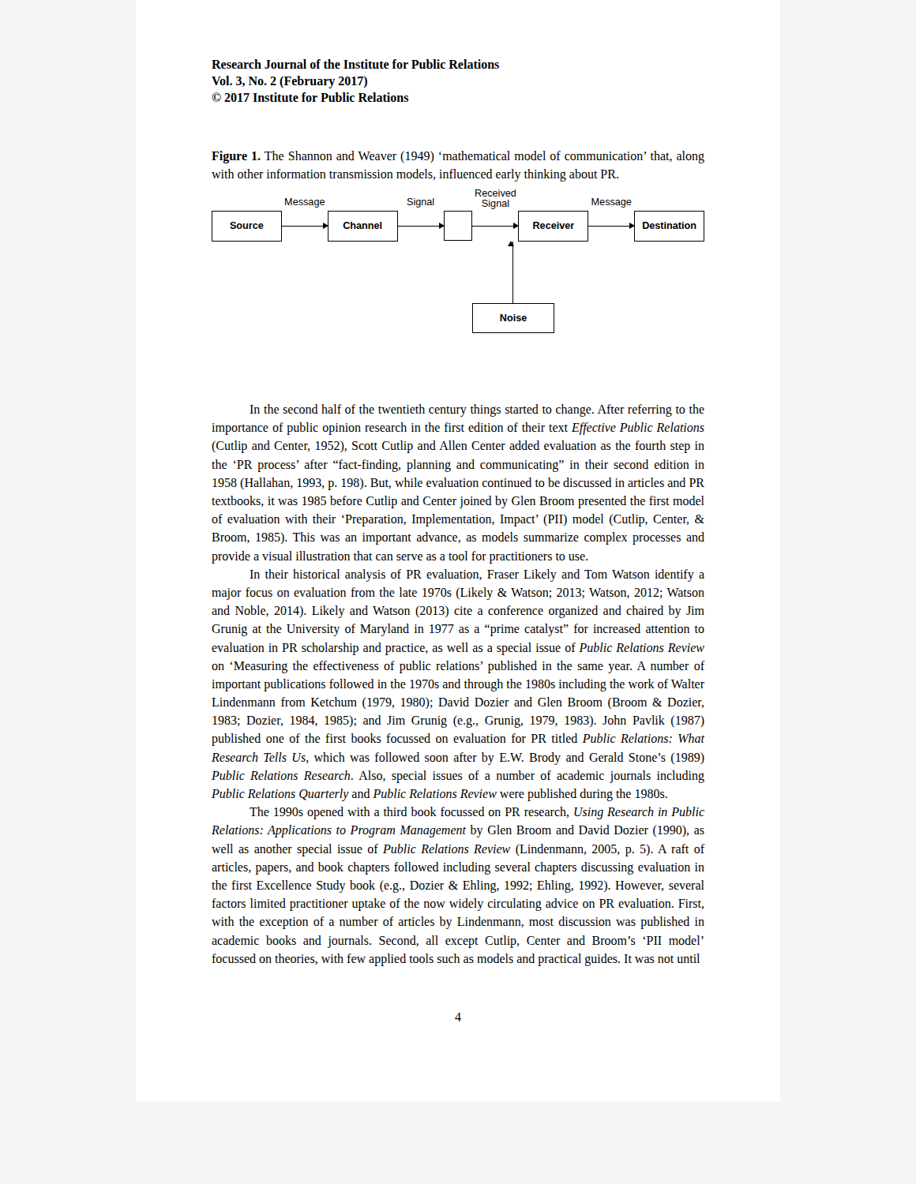Research Journal of the Institute for Public Relations
Vol. 3, No. 2 (February 2017)
© 2017 Institute for Public Relations
Figure 1. The Shannon and Weaver (1949) ‘mathematical model of communication’ that, along with other information transmission models, influenced early thinking about PR.
Source
Message
Channel
Signal
Received
Signal
Receiver
Message
Destination
Noise
In the second half of the twentieth century things started to change. After referring to the importance of public opinion research in the first edition of their text Effective Public Relations (Cutlip and Center, 1952), Scott Cutlip and Allen Center added evaluation as the fourth step in the ‘PR process’ after “fact-finding, planning and communicating” in their second edition in 1958 (Hallahan, 1993, p. 198). But, while evaluation continued to be discussed in articles and PR textbooks, it was 1985 before Cutlip and Center joined by Glen Broom presented the first model of evaluation with their ‘Preparation, Implementation, Impact’ (PII) model (Cutlip, Center, & Broom, 1985). This was an important advance, as models summarize complex processes and provide a visual illustration that can serve as a tool for practitioners to use.
In their historical analysis of PR evaluation, Fraser Likely and Tom Watson identify a major focus on evaluation from the late 1970s (Likely & Watson; 2013; Watson, 2012; Watson and Noble, 2014). Likely and Watson (2013) cite a conference organized and chaired by Jim Grunig at the University of Maryland in 1977 as a “prime catalyst” for increased attention to evaluation in PR scholarship and practice, as well as a special issue of Public Relations Review on ‘Measuring the effectiveness of public relations’ published in the same year. A number of important publications followed in the 1970s and through the 1980s including the work of Walter Lindenmann from Ketchum (1979, 1980); David Dozier and Glen Broom (Broom & Dozier, 1983; Dozier, 1984, 1985); and Jim Grunig (e.g., Grunig, 1979, 1983). John Pavlik (1987) published one of the first books focussed on evaluation for PR titled Public Relations: What Research Tells Us, which was followed soon after by E.W. Brody and Gerald Stone’s (1989) Public Relations Research. Also, special issues of a number of academic journals including Public Relations Quarterly and Public Relations Review were published during the 1980s.
The 1990s opened with a third book focussed on PR research, Using Research in Public Relations: Applications to Program Management by Glen Broom and David Dozier (1990), as well as another special issue of Public Relations Review (Lindenmann, 2005, p. 5). A raft of articles, papers, and book chapters followed including several chapters discussing evaluation in the first Excellence Study book (e.g., Dozier & Ehling, 1992; Ehling, 1992). However, several factors limited practitioner uptake of the now widely circulating advice on PR evaluation. First, with the exception of a number of articles by Lindenmann, most discussion was published in academic books and journals. Second, all except Cutlip, Center and Broom’s ‘PII model’ focussed on theories, with few applied tools such as models and practical guides. It was not until
4